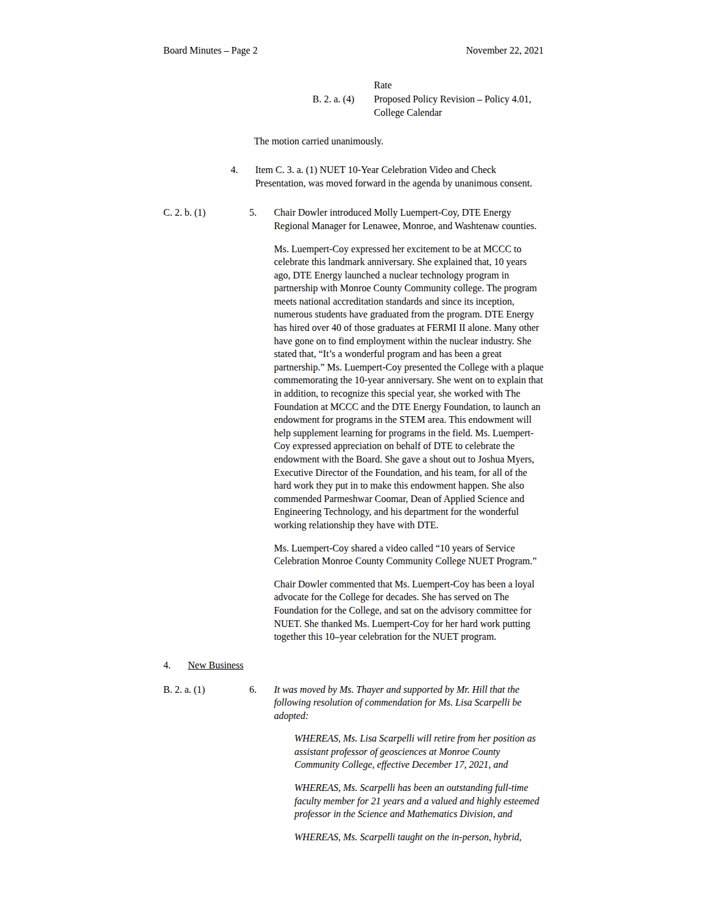Board Minutes – Page 2
November 22, 2021
Rate
B. 2. a. (4)
Proposed Policy Revision – Policy 4.01, College Calendar
The motion carried unanimously.
4.
Item C. 3. a. (1) NUET 10-Year Celebration Video and Check Presentation, was moved forward in the agenda by unanimous consent.
C. 2. b. (1)
5.
Chair Dowler introduced Molly Luempert-Coy, DTE Energy Regional Manager for Lenawee, Monroe, and Washtenaw counties.
Ms. Luempert-Coy expressed her excitement to be at MCCC to celebrate this landmark anniversary. She explained that, 10 years ago, DTE Energy launched a nuclear technology program in partnership with Monroe County Community college. The program meets national accreditation standards and since its inception, numerous students have graduated from the program. DTE Energy has hired over 40 of those graduates at FERMI II alone. Many other have gone on to find employment within the nuclear industry. She stated that, “It’s a wonderful program and has been a great partnership.” Ms. Luempert-Coy presented the College with a plaque commemorating the 10-year anniversary. She went on to explain that in addition, to recognize this special year, she worked with The Foundation at MCCC and the DTE Energy Foundation, to launch an endowment for programs in the STEM area. This endowment will help supplement learning for programs in the field. Ms. Luempert-Coy expressed appreciation on behalf of DTE to celebrate the endowment with the Board. She gave a shout out to Joshua Myers, Executive Director of the Foundation, and his team, for all of the hard work they put in to make this endowment happen. She also commended Parmeshwar Coomar, Dean of Applied Science and Engineering Technology, and his department for the wonderful working relationship they have with DTE.
Ms. Luempert-Coy shared a video called “10 years of Service Celebration Monroe County Community College NUET Program.”
Chair Dowler commented that Ms. Luempert-Coy has been a loyal advocate for the College for decades. She has served on The Foundation for the College, and sat on the advisory committee for NUET. She thanked Ms. Luempert-Coy for her hard work putting together this 10–year celebration for the NUET program.
4.
New Business
B. 2. a. (1)
6.
It was moved by Ms. Thayer and supported by Mr. Hill that the following resolution of commendation for Ms. Lisa Scarpelli be adopted:
WHEREAS, Ms. Lisa Scarpelli will retire from her position as assistant professor of geosciences at Monroe County Community College, effective December 17, 2021, and
WHEREAS, Ms. Scarpelli has been an outstanding full-time faculty member for 21 years and a valued and highly esteemed professor in the Science and Mathematics Division, and
WHEREAS, Ms. Scarpelli taught on the in-person, hybrid, asynchronous, and synchronous